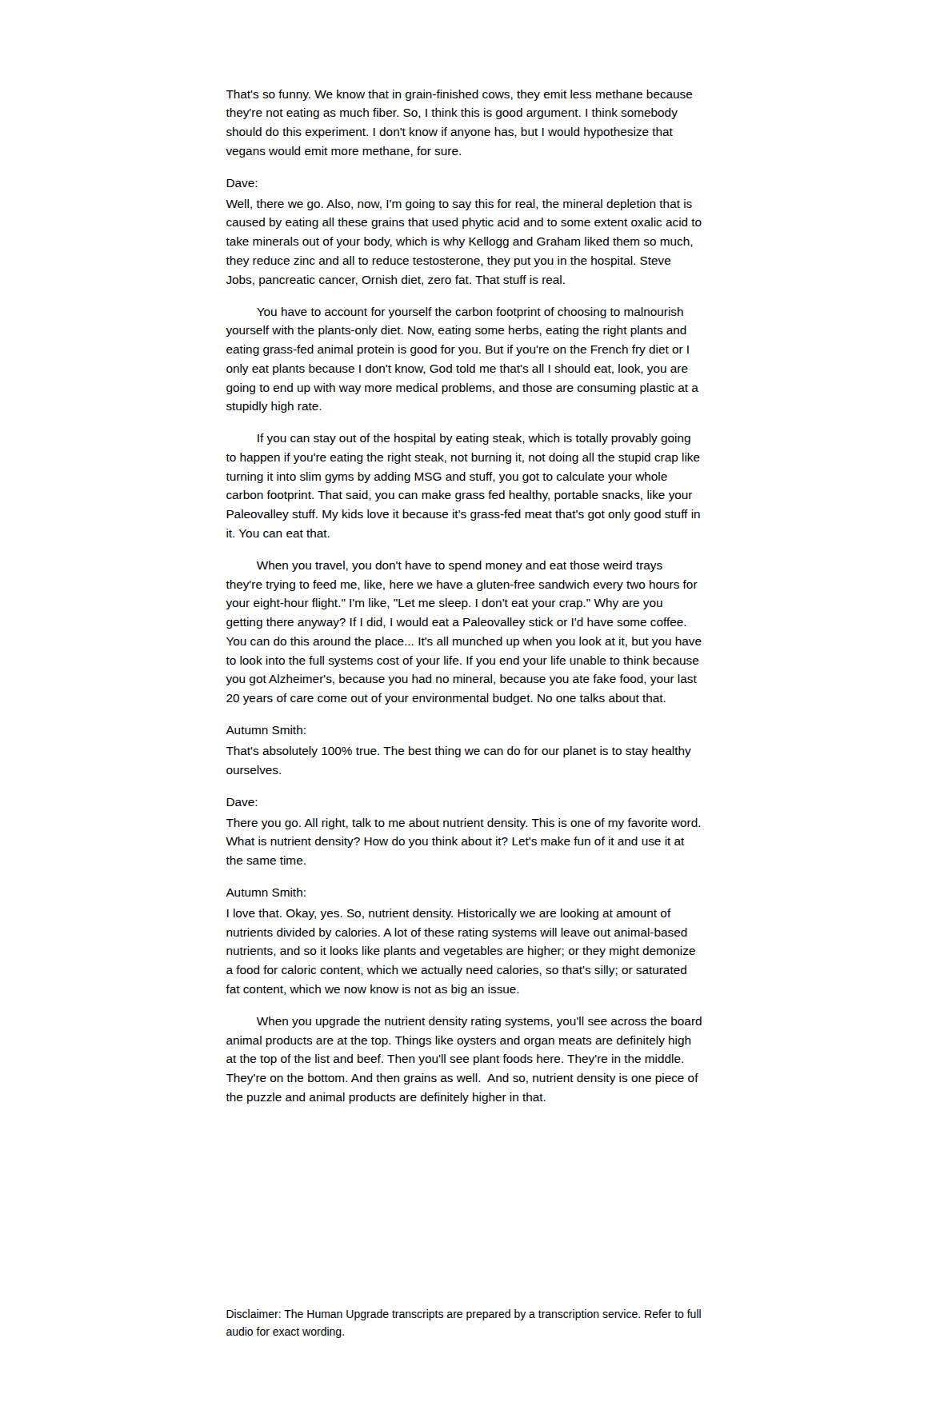That's so funny. We know that in grain-finished cows, they emit less methane because they're not eating as much fiber. So, I think this is good argument. I think somebody should do this experiment. I don't know if anyone has, but I would hypothesize that vegans would emit more methane, for sure.
Dave:
Well, there we go. Also, now, I'm going to say this for real, the mineral depletion that is caused by eating all these grains that used phytic acid and to some extent oxalic acid to take minerals out of your body, which is why Kellogg and Graham liked them so much, they reduce zinc and all to reduce testosterone, they put you in the hospital. Steve Jobs, pancreatic cancer, Ornish diet, zero fat. That stuff is real.
You have to account for yourself the carbon footprint of choosing to malnourish yourself with the plants-only diet. Now, eating some herbs, eating the right plants and eating grass-fed animal protein is good for you. But if you're on the French fry diet or I only eat plants because I don't know, God told me that's all I should eat, look, you are going to end up with way more medical problems, and those are consuming plastic at a stupidly high rate.
If you can stay out of the hospital by eating steak, which is totally provably going to happen if you're eating the right steak, not burning it, not doing all the stupid crap like turning it into slim gyms by adding MSG and stuff, you got to calculate your whole carbon footprint. That said, you can make grass fed healthy, portable snacks, like your Paleovalley stuff. My kids love it because it's grass-fed meat that's got only good stuff in it. You can eat that.
When you travel, you don't have to spend money and eat those weird trays they're trying to feed me, like, here we have a gluten-free sandwich every two hours for your eight-hour flight." I'm like, "Let me sleep. I don't eat your crap." Why are you getting there anyway? If I did, I would eat a Paleovalley stick or I'd have some coffee. You can do this around the place... It's all munched up when you look at it, but you have to look into the full systems cost of your life. If you end your life unable to think because you got Alzheimer's, because you had no mineral, because you ate fake food, your last 20 years of care come out of your environmental budget. No one talks about that.
Autumn Smith:
That's absolutely 100% true. The best thing we can do for our planet is to stay healthy ourselves.
Dave:
There you go. All right, talk to me about nutrient density. This is one of my favorite word. What is nutrient density? How do you think about it? Let's make fun of it and use it at the same time.
Autumn Smith:
I love that. Okay, yes. So, nutrient density. Historically we are looking at amount of nutrients divided by calories. A lot of these rating systems will leave out animal-based nutrients, and so it looks like plants and vegetables are higher; or they might demonize a food for caloric content, which we actually need calories, so that's silly; or saturated fat content, which we now know is not as big an issue.
When you upgrade the nutrient density rating systems, you'll see across the board animal products are at the top. Things like oysters and organ meats are definitely high at the top of the list and beef. Then you'll see plant foods here. They're in the middle. They're on the bottom. And then grains as well. And so, nutrient density is one piece of the puzzle and animal products are definitely higher in that.
Disclaimer: The Human Upgrade transcripts are prepared by a transcription service. Refer to full audio for exact wording.